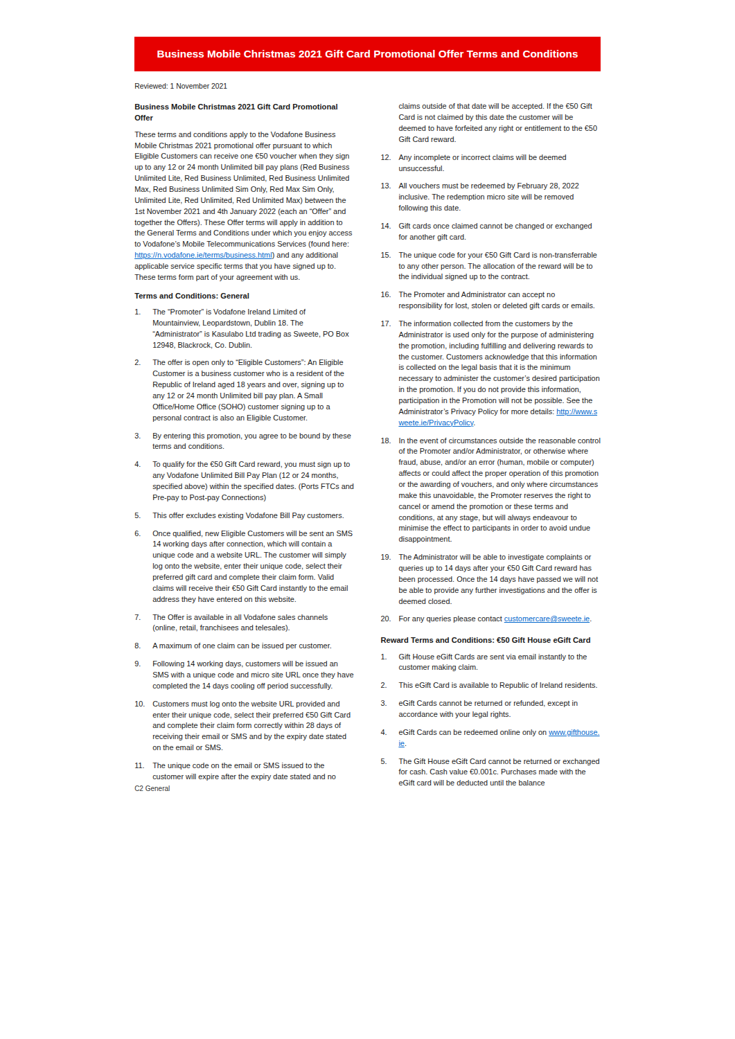Business Mobile Christmas 2021 Gift Card Promotional Offer Terms and Conditions
Reviewed: 1 November 2021
Business Mobile Christmas 2021 Gift Card Promotional Offer
These terms and conditions apply to the Vodafone Business Mobile Christmas 2021 promotional offer pursuant to which Eligible Customers can receive one €50 voucher when they sign up to any 12 or 24 month Unlimited bill pay plans (Red Business Unlimited Lite, Red Business Unlimited, Red Business Unlimited Max, Red Business Unlimited Sim Only, Red Max Sim Only, Unlimited Lite, Red Unlimited, Red Unlimited Max) between the 1st November 2021 and 4th January 2022 (each an “Offer” and together the Offers). These Offer terms will apply in addition to the General Terms and Conditions under which you enjoy access to Vodafone’s Mobile Telecommunications Services (found here: https://n.vodafone.ie/terms/business.html) and any additional applicable service specific terms that you have signed up to. These terms form part of your agreement with us.
Terms and Conditions: General
The “Promoter” is Vodafone Ireland Limited of Mountainview, Leopardstown, Dublin 18. The “Administrator” is Kasulabo Ltd trading as Sweete, PO Box 12948, Blackrock, Co. Dublin.
The offer is open only to “Eligible Customers”: An Eligible Customer is a business customer who is a resident of the Republic of Ireland aged 18 years and over, signing up to any 12 or 24 month Unlimited bill pay plan. A Small Office/Home Office (SOHO) customer signing up to a personal contract is also an Eligible Customer.
By entering this promotion, you agree to be bound by these terms and conditions.
To qualify for the €50 Gift Card reward, you must sign up to any Vodafone Unlimited Bill Pay Plan (12 or 24 months, specified above) within the specified dates. (Ports FTCs and Pre-pay to Post-pay Connections)
This offer excludes existing Vodafone Bill Pay customers.
Once qualified, new Eligible Customers will be sent an SMS 14 working days after connection, which will contain a unique code and a website URL. The customer will simply log onto the website, enter their unique code, select their preferred gift card and complete their claim form. Valid claims will receive their €50 Gift Card instantly to the email address they have entered on this website.
The Offer is available in all Vodafone sales channels (online, retail, franchisees and telesales).
A maximum of one claim can be issued per customer.
Following 14 working days, customers will be issued an SMS with a unique code and micro site URL once they have completed the 14 days cooling off period successfully.
Customers must log onto the website URL provided and enter their unique code, select their preferred €50 Gift Card and complete their claim form correctly within 28 days of receiving their email or SMS and by the expiry date stated on the email or SMS.
The unique code on the email or SMS issued to the customer will expire after the expiry date stated and no claims outside of that date will be accepted. If the €50 Gift Card is not claimed by this date the customer will be deemed to have forfeited any right or entitlement to the €50 Gift Card reward.
Any incomplete or incorrect claims will be deemed unsuccessful.
All vouchers must be redeemed by February 28, 2022 inclusive. The redemption micro site will be removed following this date.
Gift cards once claimed cannot be changed or exchanged for another gift card.
The unique code for your €50 Gift Card is non-transferrable to any other person. The allocation of the reward will be to the individual signed up to the contract.
The Promoter and Administrator can accept no responsibility for lost, stolen or deleted gift cards or emails.
The information collected from the customers by the Administrator is used only for the purpose of administering the promotion, including fulfilling and delivering rewards to the customer. Customers acknowledge that this information is collected on the legal basis that it is the minimum necessary to administer the customer’s desired participation in the promotion. If you do not provide this information, participation in the Promotion will not be possible. See the Administrator’s Privacy Policy for more details: http://www.sweete.ie/PrivacyPolicy.
In the event of circumstances outside the reasonable control of the Promoter and/or Administrator, or otherwise where fraud, abuse, and/or an error (human, mobile or computer) affects or could affect the proper operation of this promotion or the awarding of vouchers, and only where circumstances make this unavoidable, the Promoter reserves the right to cancel or amend the promotion or these terms and conditions, at any stage, but will always endeavour to minimise the effect to participants in order to avoid undue disappointment.
The Administrator will be able to investigate complaints or queries up to 14 days after your €50 Gift Card reward has been processed. Once the 14 days have passed we will not be able to provide any further investigations and the offer is deemed closed.
For any queries please contact customercare@sweete.ie.
Reward Terms and Conditions: €50 Gift House eGift Card
Gift House eGift Cards are sent via email instantly to the customer making claim.
This eGift Card is available to Republic of Ireland residents.
eGift Cards cannot be returned or refunded, except in accordance with your legal rights.
eGift Cards can be redeemed online only on www.gifthouse.ie.
The Gift House eGift Card cannot be returned or exchanged for cash. Cash value €0.001c. Purchases made with the eGift card will be deducted until the balance
C2 General